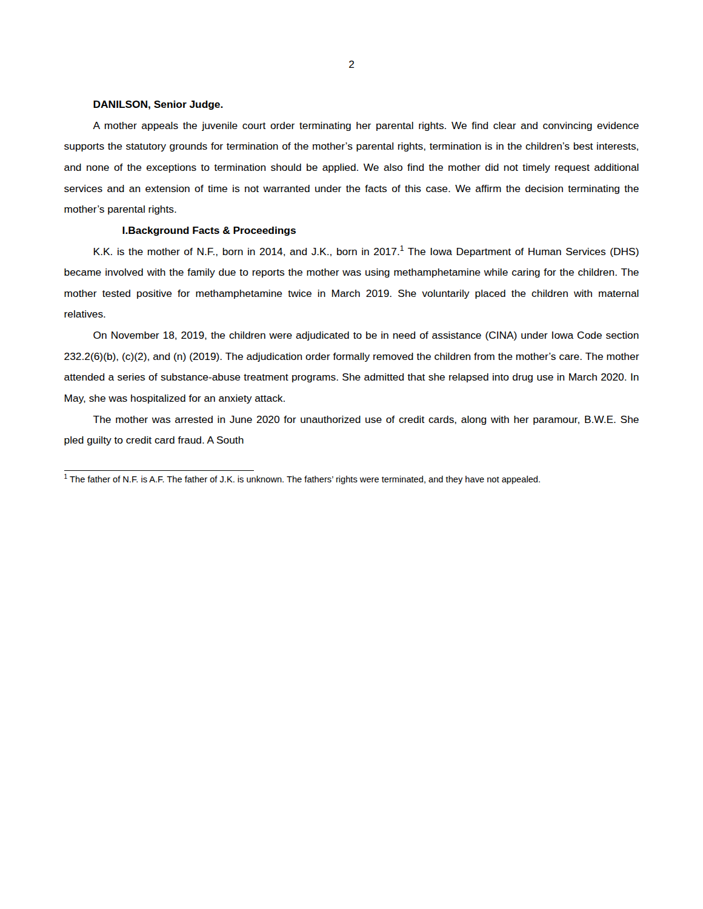2
DANILSON, Senior Judge.
A mother appeals the juvenile court order terminating her parental rights. We find clear and convincing evidence supports the statutory grounds for termination of the mother’s parental rights, termination is in the children’s best interests, and none of the exceptions to termination should be applied. We also find the mother did not timely request additional services and an extension of time is not warranted under the facts of this case. We affirm the decision terminating the mother’s parental rights.
I. Background Facts & Proceedings
K.K. is the mother of N.F., born in 2014, and J.K., born in 2017.1 The Iowa Department of Human Services (DHS) became involved with the family due to reports the mother was using methamphetamine while caring for the children. The mother tested positive for methamphetamine twice in March 2019. She voluntarily placed the children with maternal relatives.
On November 18, 2019, the children were adjudicated to be in need of assistance (CINA) under Iowa Code section 232.2(6)(b), (c)(2), and (n) (2019). The adjudication order formally removed the children from the mother’s care. The mother attended a series of substance-abuse treatment programs. She admitted that she relapsed into drug use in March 2020. In May, she was hospitalized for an anxiety attack.
The mother was arrested in June 2020 for unauthorized use of credit cards, along with her paramour, B.W.E. She pled guilty to credit card fraud. A South
1 The father of N.F. is A.F. The father of J.K. is unknown. The fathers’ rights were terminated, and they have not appealed.